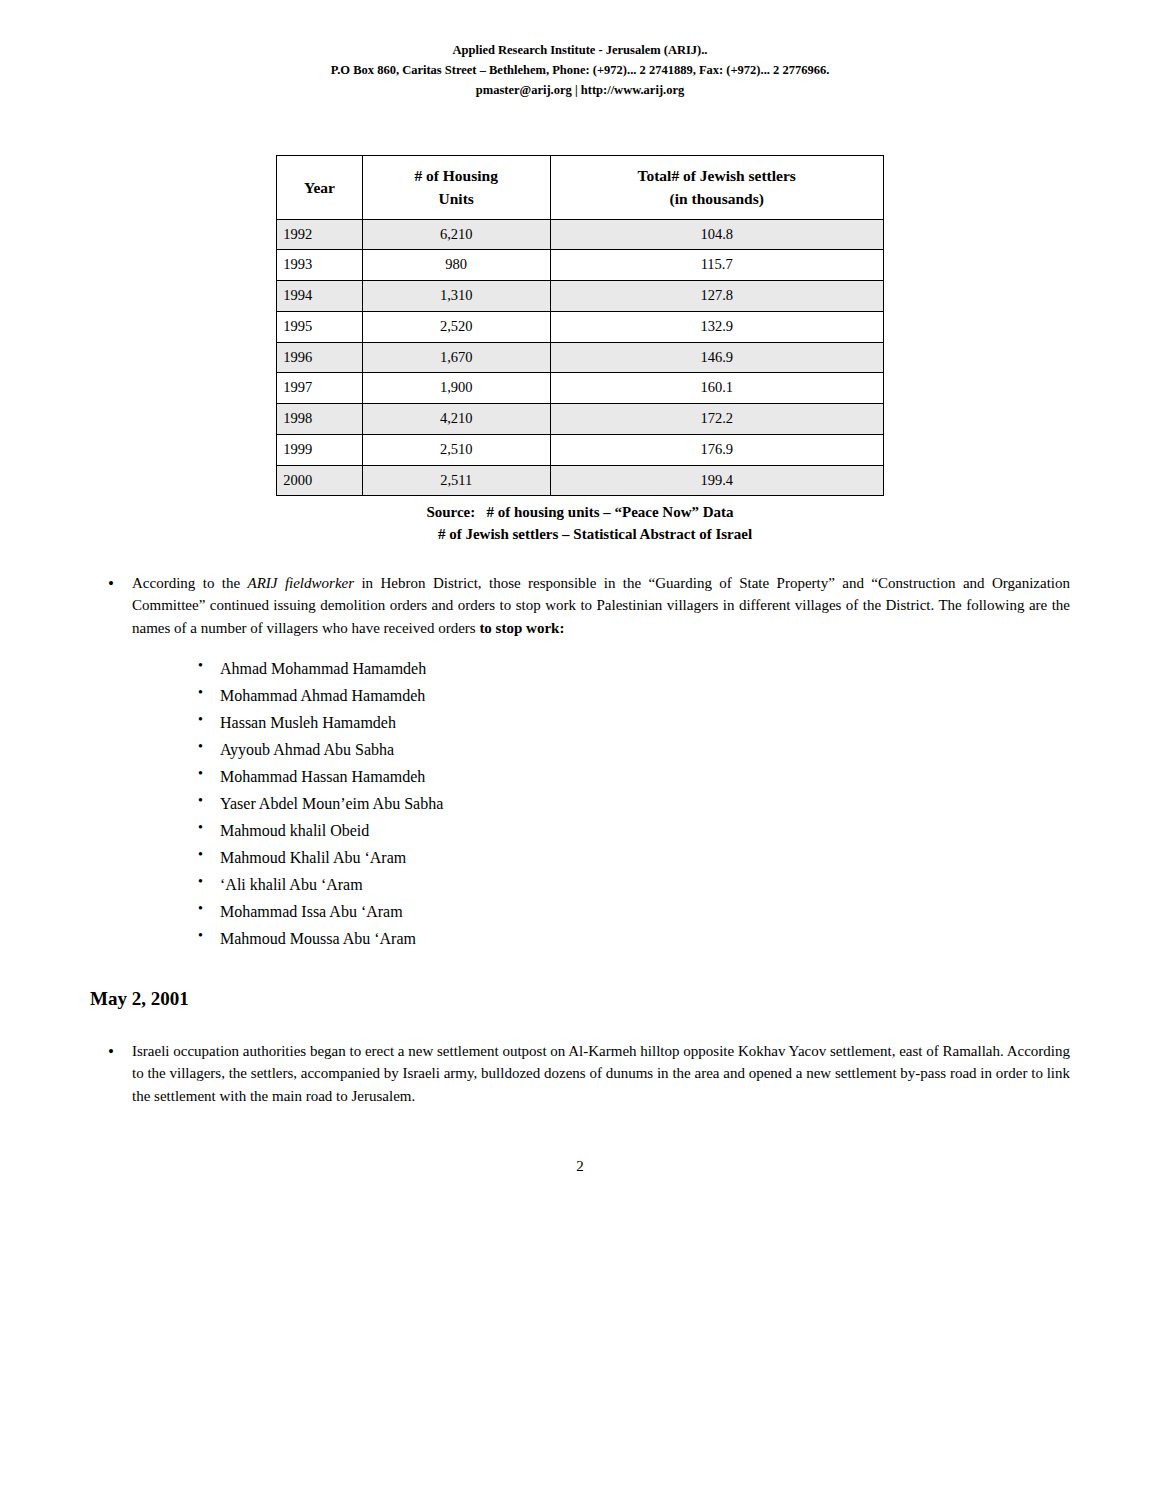Applied Research Institute - Jerusalem (ARIJ)..
P.O Box 860, Caritas Street – Bethlehem, Phone: (+972)... 2 2741889, Fax: (+972)... 2 2776966.
pmaster@arij.org | http://www.arij.org
| Year | # of Housing Units | Total# of Jewish settlers (in thousands) |
| --- | --- | --- |
| 1992 | 6,210 | 104.8 |
| 1993 | 980 | 115.7 |
| 1994 | 1,310 | 127.8 |
| 1995 | 2,520 | 132.9 |
| 1996 | 1,670 | 146.9 |
| 1997 | 1,900 | 160.1 |
| 1998 | 4,210 | 172.2 |
| 1999 | 2,510 | 176.9 |
| 2000 | 2,511 | 199.4 |
Source: # of housing units – “Peace Now” Data # of Jewish settlers – Statistical Abstract of Israel
According to the ARIJ fieldworker in Hebron District, those responsible in the “Guarding of State Property” and “Construction and Organization Committee” continued issuing demolition orders and orders to stop work to Palestinian villagers in different villages of the District. The following are the names of a number of villagers who have received orders to stop work:
Ahmad Mohammad Hamamdeh
Mohammad Ahmad Hamamdeh
Hassan Musleh Hamamdeh
Ayyoub Ahmad Abu Sabha
Mohammad Hassan Hamamdeh
Yaser Abdel Moun’eim Abu Sabha
Mahmoud khalil Obeid
Mahmoud Khalil Abu ‘Aram
‘Ali khalil Abu ‘Aram
Mohammad Issa Abu ‘Aram
Mahmoud Moussa Abu ‘Aram
May 2, 2001
Israeli occupation authorities began to erect a new settlement outpost on Al-Karmeh hilltop opposite Kokhav Yacov settlement, east of Ramallah. According to the villagers, the settlers, accompanied by Israeli army, bulldozed dozens of dunums in the area and opened a new settlement by-pass road in order to link the settlement with the main road to Jerusalem.
2